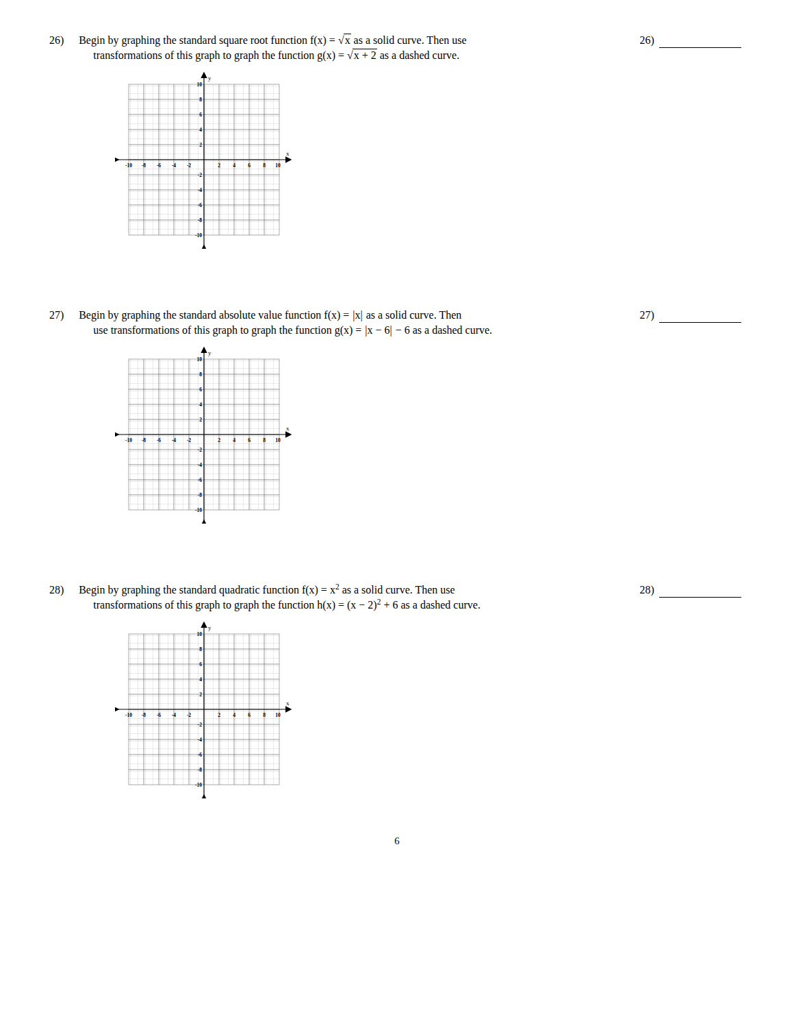26)
Begin by graphing the standard square root function f(x) = √x as a solid curve. Then use transformations of this graph to graph the function g(x) = √x + 2 as a dashed curve.
-10 -8 -6 -4 -2 2 4 6 8 10 10 8 6 4 2 -2 -4 -6 -8 -10 x y
26)
27)
Begin by graphing the standard absolute value function f(x) = |x| as a solid curve. Then use transformations of this graph to graph the function g(x) = |x − 6| − 6 as a dashed curve.
-10 -8 -6 -4 -2 2 4 6 8 10 10 8 6 4 2 -2 -4 -6 -8 -10 x y
27)
28)
Begin by graphing the standard quadratic function f(x) = x2 as a solid curve. Then use transformations of this graph to graph the function h(x) = (x − 2)2 + 6 as a dashed curve.
-10 -8 -6 -4 -2 2 4 6 8 10 10 8 6 4 2 -2 -4 -6 -8 -10 x y
28)
6